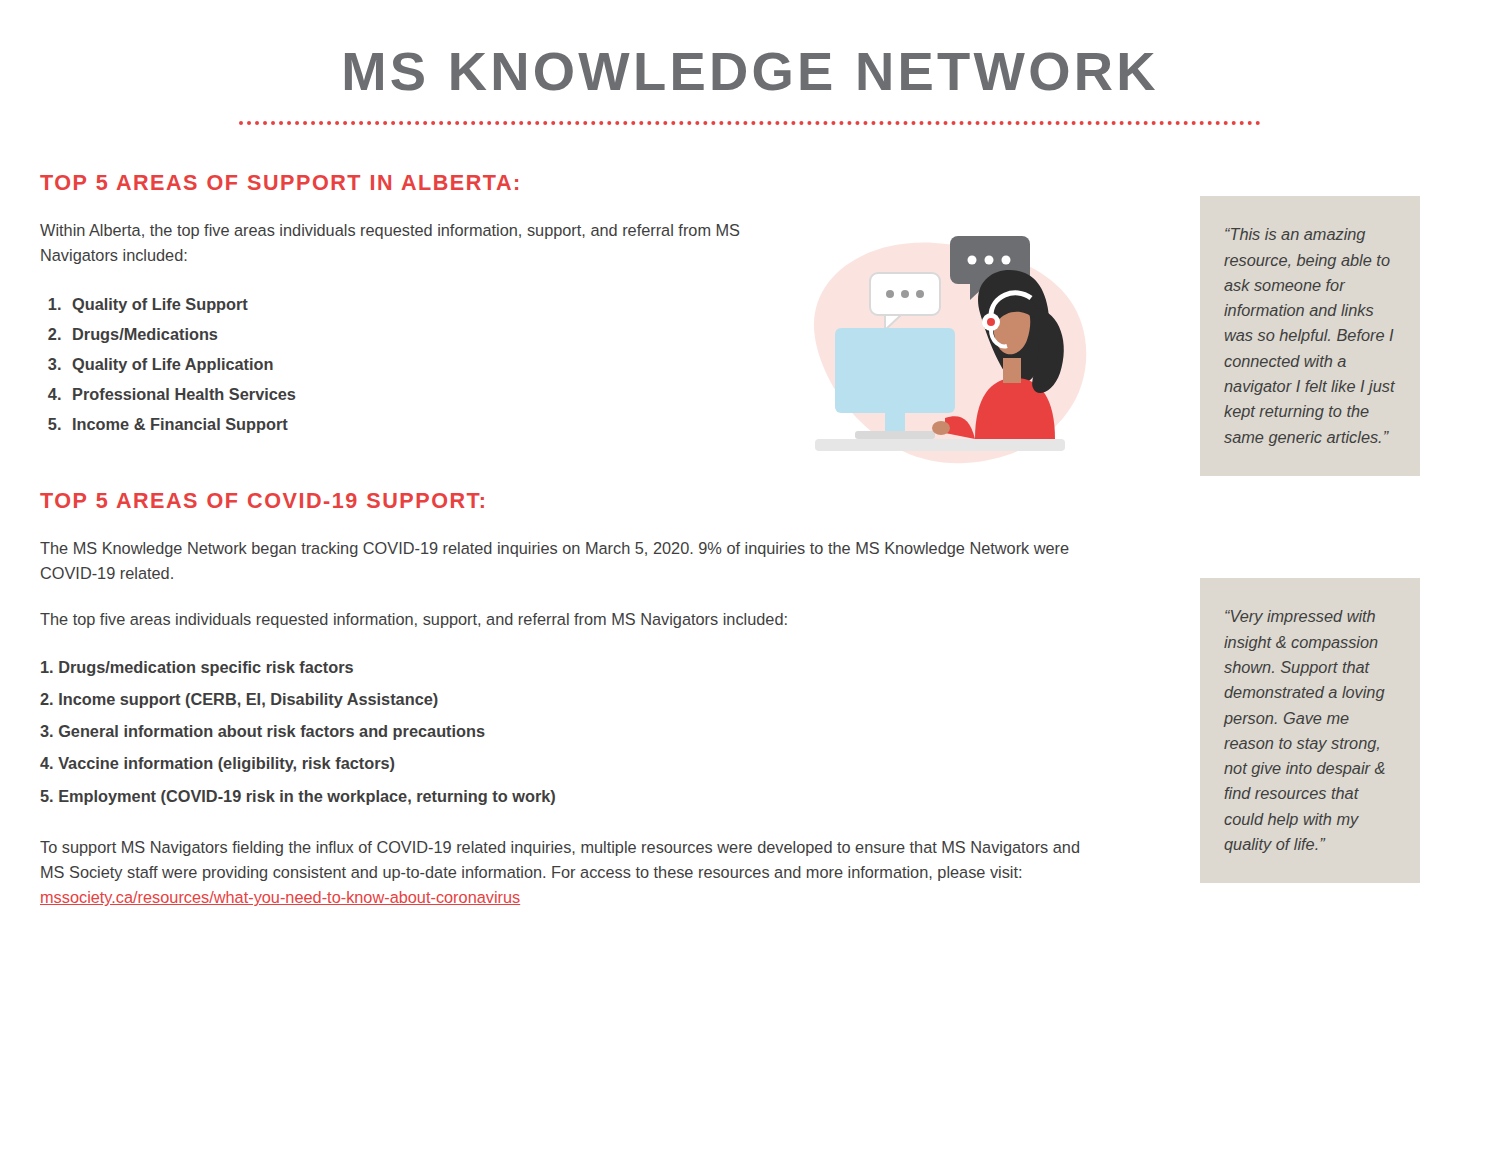MS KNOWLEDGE NETWORK
TOP 5 AREAS OF SUPPORT IN ALBERTA:
Within Alberta, the top five areas individuals requested information, support, and referral from MS Navigators included:
Quality of Life Support
Drugs/Medications
Quality of Life Application
Professional Health Services
Income & Financial Support
TOP 5 AREAS OF COVID-19 SUPPORT:
The MS Knowledge Network began tracking COVID-19 related inquiries on March 5, 2020. 9% of inquiries to the MS Knowledge Network were COVID-19 related.
The top five areas individuals requested information, support, and referral from MS Navigators included:
1. Drugs/medication specific risk factors
2. Income support (CERB, EI, Disability Assistance)
3. General information about risk factors and precautions
4. Vaccine information (eligibility, risk factors)
5. Employment (COVID-19 risk in the workplace, returning to work)
To support MS Navigators fielding the influx of COVID-19 related inquiries, multiple resources were developed to ensure that MS Navigators and MS Society staff were providing consistent and up-to-date information. For access to these resources and more information, please visit: mssociety.ca/resources/what-you-need-to-know-about-coronavirus
“This is an amazing resource, being able to ask someone for information and links was so helpful. Before I connected with a navigator I felt like I just kept returning to the same generic articles.”
“Very impressed with insight & compassion shown. Support that demonstrated a loving person. Gave me reason to stay strong, not give into despair & find resources that could help with my quality of life.”